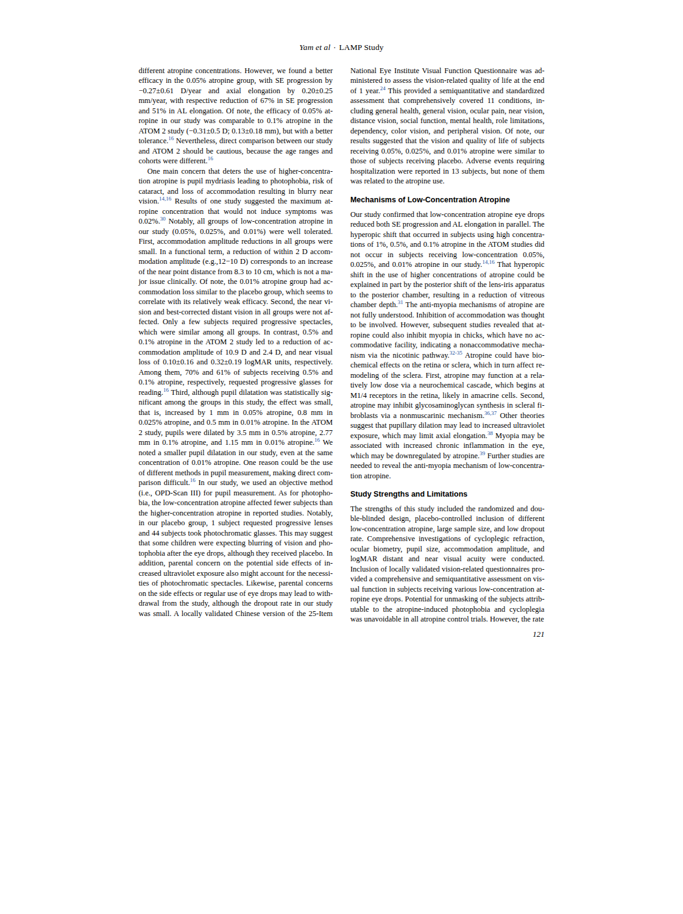Yam et al·LAMP Study
different atropine concentrations. However, we found a better efficacy in the 0.05% atropine group, with SE progression by −0.27±0.61 D/year and axial elongation by 0.20±0.25 mm/year, with respective reduction of 67% in SE progression and 51% in AL elongation. Of note, the efficacy of 0.05% atropine in our study was comparable to 0.1% atropine in the ATOM 2 study (−0.31±0.5 D; 0.13±0.18 mm), but with a better tolerance.16 Nevertheless, direct comparison between our study and ATOM 2 should be cautious, because the age ranges and cohorts were different.16
One main concern that deters the use of higher-concentration atropine is pupil mydriasis leading to photophobia, risk of cataract, and loss of accommodation resulting in blurry near vision.14,16 Results of one study suggested the maximum atropine concentration that would not induce symptoms was 0.02%.30 Notably, all groups of low-concentration atropine in our study (0.05%, 0.025%, and 0.01%) were well tolerated. First, accommodation amplitude reductions in all groups were small. In a functional term, a reduction of within 2 D accommodation amplitude (e.g.,12−10 D) corresponds to an increase of the near point distance from 8.3 to 10 cm, which is not a major issue clinically. Of note, the 0.01% atropine group had accommodation loss similar to the placebo group, which seems to correlate with its relatively weak efficacy. Second, the near vision and best-corrected distant vision in all groups were not affected. Only a few subjects required progressive spectacles, which were similar among all groups. In contrast, 0.5% and 0.1% atropine in the ATOM 2 study led to a reduction of accommodation amplitude of 10.9 D and 2.4 D, and near visual loss of 0.10±0.16 and 0.32±0.19 logMAR units, respectively. Among them, 70% and 61% of subjects receiving 0.5% and 0.1% atropine, respectively, requested progressive glasses for reading.16 Third, although pupil dilatation was statistically significant among the groups in this study, the effect was small, that is, increased by 1 mm in 0.05% atropine, 0.8 mm in 0.025% atropine, and 0.5 mm in 0.01% atropine. In the ATOM 2 study, pupils were dilated by 3.5 mm in 0.5% atropine, 2.77 mm in 0.1% atropine, and 1.15 mm in 0.01% atropine.16 We noted a smaller pupil dilatation in our study, even at the same concentration of 0.01% atropine. One reason could be the use of different methods in pupil measurement, making direct comparison difficult.16 In our study, we used an objective method (i.e., OPD-Scan III) for pupil measurement. As for photophobia, the low-concentration atropine affected fewer subjects than the higher-concentration atropine in reported studies. Notably, in our placebo group, 1 subject requested progressive lenses and 44 subjects took photochromatic glasses. This may suggest that some children were expecting blurring of vision and photophobia after the eye drops, although they received placebo. In addition, parental concern on the potential side effects of increased ultraviolet exposure also might account for the necessities of photochromatic spectacles. Likewise, parental concerns on the side effects or regular use of eye drops may lead to withdrawal from the study, although the dropout rate in our study was small. A locally validated Chinese version of the 25-Item National Eye Institute Visual Function Questionnaire was administered to assess the vision-related quality of life at the end of 1 year.24 This provided a semiquantitative and standardized assessment that comprehensively covered 11 conditions, including general health, general vision, ocular pain, near vision, distance vision, social function, mental health, role limitations, dependency, color vision, and peripheral vision. Of note, our results suggested that the vision and quality of life of subjects receiving 0.05%, 0.025%, and 0.01% atropine were similar to those of subjects receiving placebo. Adverse events requiring hospitalization were reported in 13 subjects, but none of them was related to the atropine use.
Mechanisms of Low-Concentration Atropine
Our study confirmed that low-concentration atropine eye drops reduced both SE progression and AL elongation in parallel. The hyperopic shift that occurred in subjects using high concentrations of 1%, 0.5%, and 0.1% atropine in the ATOM studies did not occur in subjects receiving low-concentration 0.05%, 0.025%, and 0.01% atropine in our study.14,16 That hyperopic shift in the use of higher concentrations of atropine could be explained in part by the posterior shift of the lens-iris apparatus to the posterior chamber, resulting in a reduction of vitreous chamber depth.31 The anti-myopia mechanisms of atropine are not fully understood. Inhibition of accommodation was thought to be involved. However, subsequent studies revealed that atropine could also inhibit myopia in chicks, which have no accommodative facility, indicating a nonaccommodative mechanism via the nicotinic pathway.32-35 Atropine could have biochemical effects on the retina or sclera, which in turn affect remodeling of the sclera. First, atropine may function at a relatively low dose via a neurochemical cascade, which begins at M1/4 receptors in the retina, likely in amacrine cells. Second, atropine may inhibit glycosaminoglycan synthesis in scleral fibroblasts via a nonmuscarinic mechanism.36,37 Other theories suggest that pupillary dilation may lead to increased ultraviolet exposure, which may limit axial elongation.38 Myopia may be associated with increased chronic inflammation in the eye, which may be downregulated by atropine.39 Further studies are needed to reveal the anti-myopia mechanism of low-concentration atropine.
Study Strengths and Limitations
The strengths of this study included the randomized and double-blinded design, placebo-controlled inclusion of different low-concentration atropine, large sample size, and low dropout rate. Comprehensive investigations of cycloplegic refraction, ocular biometry, pupil size, accommodation amplitude, and logMAR distant and near visual acuity were conducted. Inclusion of locally validated vision-related questionnaires provided a comprehensive and semiquantitative assessment on visual function in subjects receiving various low-concentration atropine eye drops. Potential for unmasking of the subjects attributable to the atropine-induced photophobia and cycloplegia was unavoidable in all atropine control trials. However, the rate
121